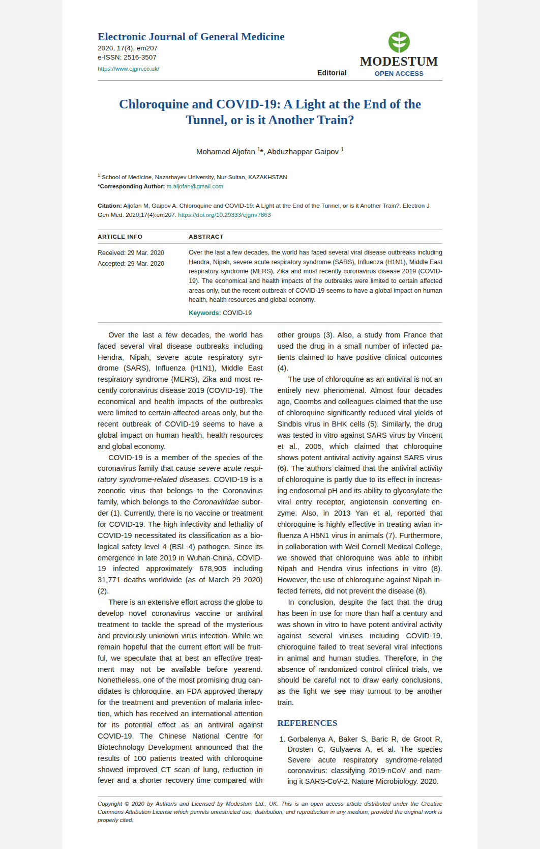Electronic Journal of General Medicine
2020, 17(4), em207 e-ISSN: 2516-3507
https://www.ejgm.co.uk/
Editorial
MODESTUM
OPEN ACCESS
Chloroquine and COVID-19: A Light at the End of the Tunnel, or is it Another Train?
Mohamad Aljofan 1*, Abduzhappar Gaipov 1
1 School of Medicine, Nazarbayev University, Nur-Sultan, KAZAKHSTAN
*Corresponding Author: m.aljofan@gmail.com
Citation: Aljofan M, Gaipov A. Chloroquine and COVID-19: A Light at the End of the Tunnel, or is it Another Train?. Electron J Gen Med. 2020;17(4):em207. https://doi.org/10.29333/ejgm/7863
ARTICLE INFO
ABSTRACT
Received: 29 Mar. 2020
Accepted: 29 Mar. 2020
Over the last a few decades, the world has faced several viral disease outbreaks including Hendra, Nipah, severe acute respiratory syndrome (SARS), Influenza (H1N1), Middle East respiratory syndrome (MERS), Zika and most recently coronavirus disease 2019 (COVID-19). The economical and health impacts of the outbreaks were limited to certain affected areas only, but the recent outbreak of COVID-19 seems to have a global impact on human health, health resources and global economy.
Keywords: COVID-19
Over the last a few decades, the world has faced several viral disease outbreaks including Hendra, Nipah, severe acute respiratory syndrome (SARS), Influenza (H1N1), Middle East respiratory syndrome (MERS), Zika and most recently coronavirus disease 2019 (COVID-19). The economical and health impacts of the outbreaks were limited to certain affected areas only, but the recent outbreak of COVID-19 seems to have a global impact on human health, health resources and global economy.
COVID-19 is a member of the species of the coronavirus family that cause severe acute respiratory syndrome-related diseases. COVID-19 is a zoonotic virus that belongs to the Coronavirus family, which belongs to the Coronaviridae suborder (1). Currently, there is no vaccine or treatment for COVID-19. The high infectivity and lethality of COVID-19 necessitated its classification as a biological safety level 4 (BSL-4) pathogen. Since its emergence in late 2019 in Wuhan-China, COVID-19 infected approximately 678,905 including 31,771 deaths worldwide (as of March 29 2020) (2).
There is an extensive effort across the globe to develop novel coronavirus vaccine or antiviral treatment to tackle the spread of the mysterious and previously unknown virus infection. While we remain hopeful that the current effort will be fruitful, we speculate that at best an effective treatment may not be available before yearend. Nonetheless, one of the most promising drug candidates is chloroquine, an FDA approved therapy for the treatment and prevention of malaria infection, which has received an international attention for its potential effect as an antiviral against COVID-19. The Chinese National Centre for Biotechnology Development announced that the results of 100 patients treated with chloroquine showed improved CT scan of lung, reduction in fever and a shorter recovery time compared with other groups (3). Also, a study from France that used the drug in a small number of infected patients claimed to have positive clinical outcomes (4).
The use of chloroquine as an antiviral is not an entirely new phenomenal. Almost four decades ago, Coombs and colleagues claimed that the use of chloroquine significantly reduced viral yields of Sindbis virus in BHK cells (5). Similarly, the drug was tested in vitro against SARS virus by Vincent et al., 2005, which claimed that chloroquine shows potent antiviral activity against SARS virus (6). The authors claimed that the antiviral activity of chloroquine is partly due to its effect in increasing endosomal pH and its ability to glycosylate the viral entry receptor, angiotensin converting enzyme. Also, in 2013 Yan et al, reported that chloroquine is highly effective in treating avian influenza A H5N1 virus in animals (7). Furthermore, in collaboration with Weil Cornell Medical College, we showed that chloroquine was able to inhibit Nipah and Hendra virus infections in vitro (8). However, the use of chloroquine against Nipah infected ferrets, did not prevent the disease (8).
In conclusion, despite the fact that the drug has been in use for more than half a century and was shown in vitro to have potent antiviral activity against several viruses including COVID-19, chloroquine failed to treat several viral infections in animal and human studies. Therefore, in the absence of randomized control clinical trials, we should be careful not to draw early conclusions, as the light we see may turnout to be another train.
REFERENCES
Gorbalenya A, Baker S, Baric R, de Groot R, Drosten C, Gulyaeva A, et al. The species Severe acute respiratory syndrome-related coronavirus: classifying 2019-nCoV and naming it SARS-CoV-2. Nature Microbiology. 2020.
Copyright © 2020 by Author/s and Licensed by Modestum Ltd., UK. This is an open access article distributed under the Creative Commons Attribution License which permits unrestricted use, distribution, and reproduction in any medium, provided the original work is properly cited.